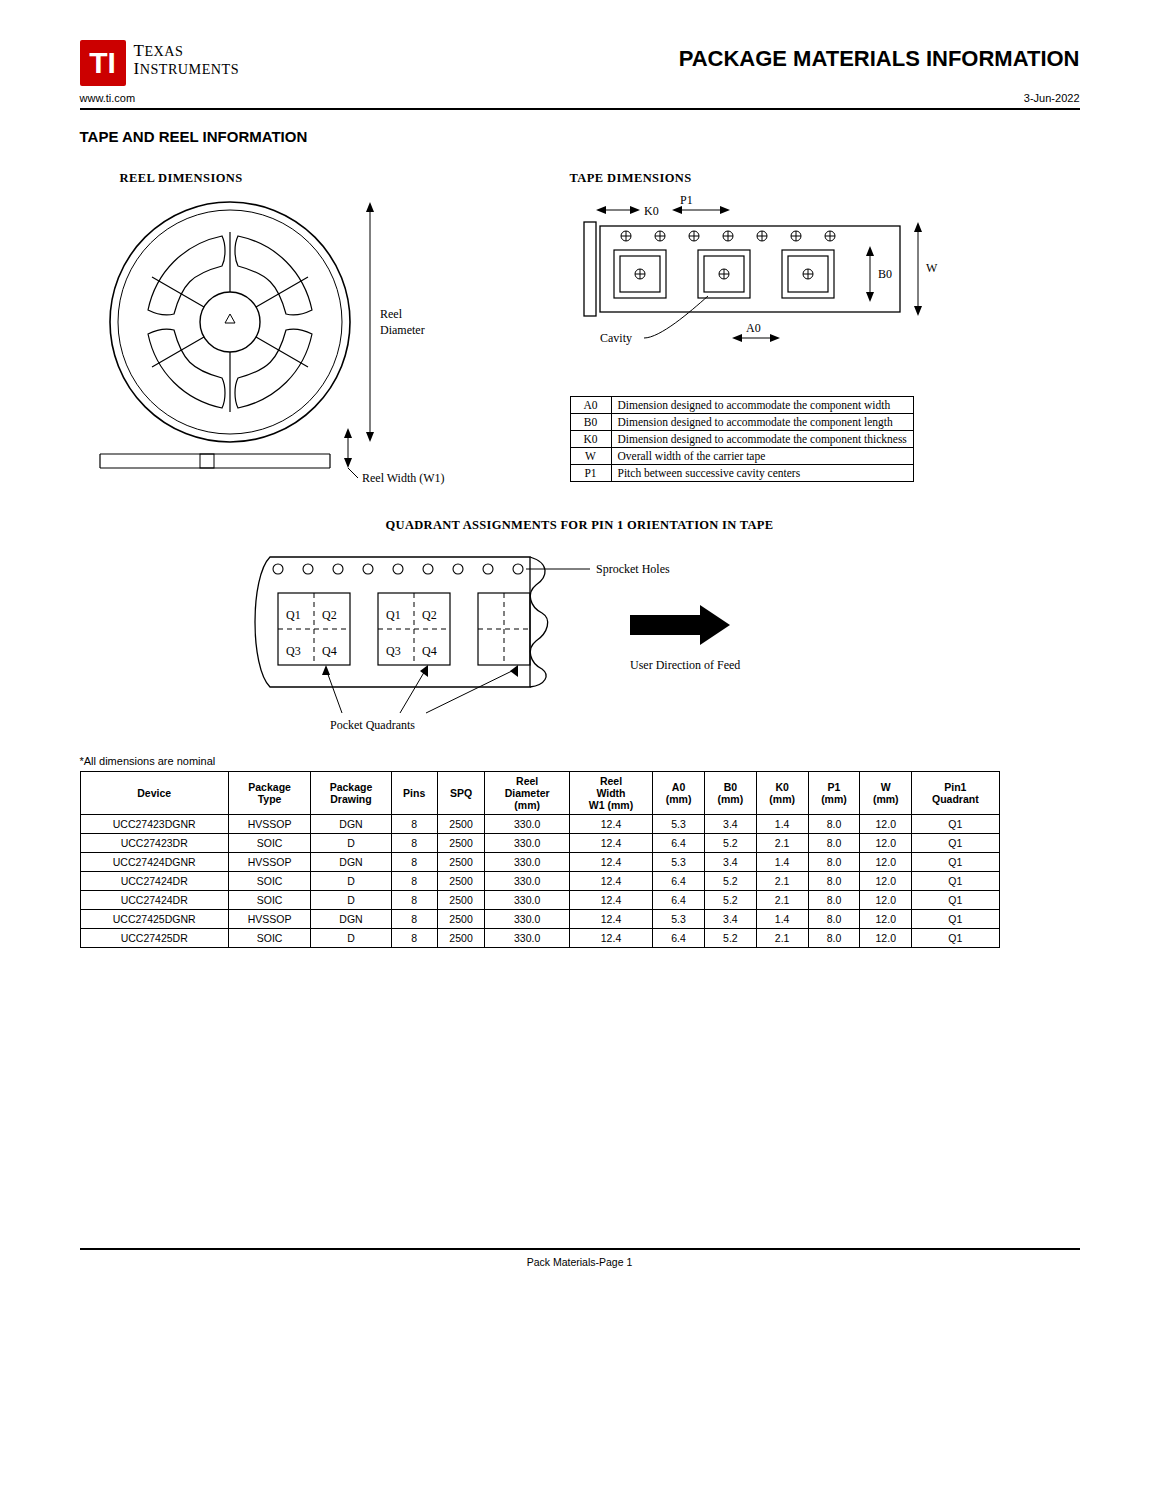TI
TEXAS INSTRUMENTS
PACKAGE MATERIALS INFORMATION
www.ti.com
3-Jun-2022
TAPE AND REEL INFORMATION
REEL DIMENSIONS
Reel Diameter Reel Width (W1)
TAPE DIMENSIONS
K0 P1 B0 W Cavity A0
| A0 | Dimension designed to accommodate the component width |
| B0 | Dimension designed to accommodate the component length |
| K0 | Dimension designed to accommodate the component thickness |
| W | Overall width of the carrier tape |
| P1 | Pitch between successive cavity centers |
QUADRANT ASSIGNMENTS FOR PIN 1 ORIENTATION IN TAPE
Sprocket Holes Q1 Q2 Q3 Q4 Q1 Q2 Q3 Q4 Pocket Quadrants User Direction of Feed
*All dimensions are nominal
| Device | Package Type | Package Drawing | Pins | SPQ | Reel Diameter (mm) | Reel Width W1 (mm) | A0 (mm) | B0 (mm) | K0 (mm) | P1 (mm) | W (mm) | Pin1 Quadrant |
| --- | --- | --- | --- | --- | --- | --- | --- | --- | --- | --- | --- | --- |
| UCC27423DGNR | HVSSOP | DGN | 8 | 2500 | 330.0 | 12.4 | 5.3 | 3.4 | 1.4 | 8.0 | 12.0 | Q1 |
| UCC27423DR | SOIC | D | 8 | 2500 | 330.0 | 12.4 | 6.4 | 5.2 | 2.1 | 8.0 | 12.0 | Q1 |
| UCC27424DGNR | HVSSOP | DGN | 8 | 2500 | 330.0 | 12.4 | 5.3 | 3.4 | 1.4 | 8.0 | 12.0 | Q1 |
| UCC27424DR | SOIC | D | 8 | 2500 | 330.0 | 12.4 | 6.4 | 5.2 | 2.1 | 8.0 | 12.0 | Q1 |
| UCC27424DR | SOIC | D | 8 | 2500 | 330.0 | 12.4 | 6.4 | 5.2 | 2.1 | 8.0 | 12.0 | Q1 |
| UCC27425DGNR | HVSSOP | DGN | 8 | 2500 | 330.0 | 12.4 | 5.3 | 3.4 | 1.4 | 8.0 | 12.0 | Q1 |
| UCC27425DR | SOIC | D | 8 | 2500 | 330.0 | 12.4 | 6.4 | 5.2 | 2.1 | 8.0 | 12.0 | Q1 |
Pack Materials-Page 1